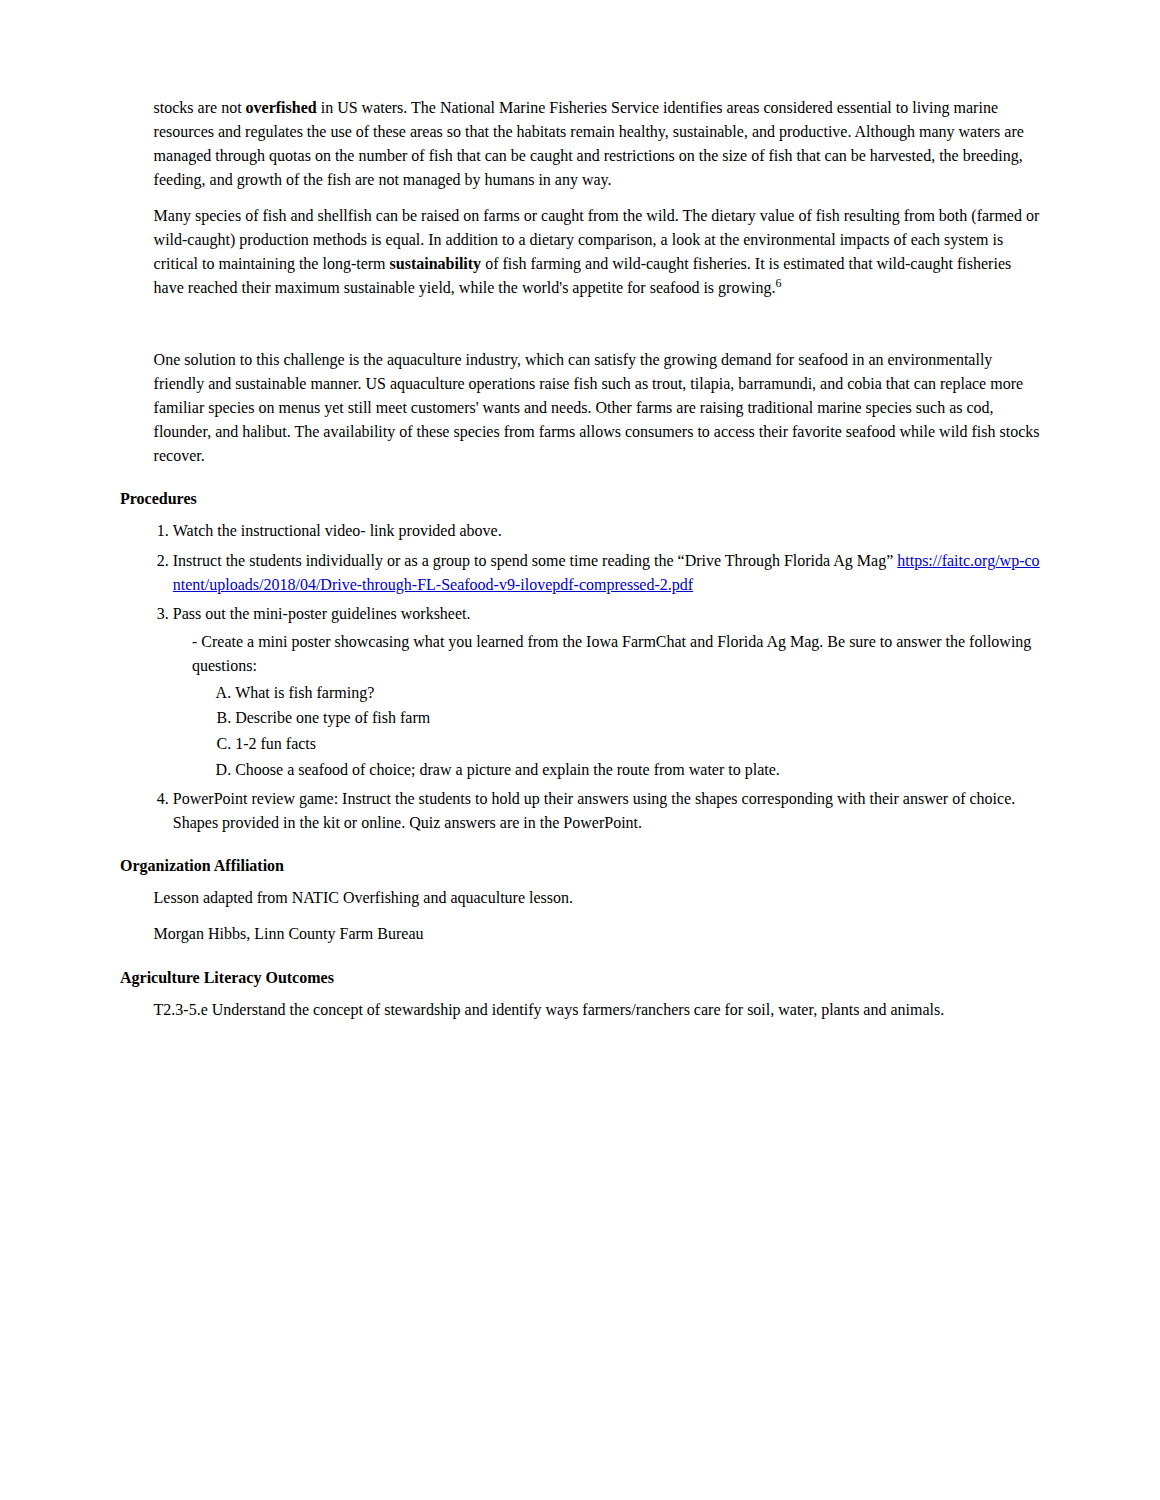stocks are not overfished in US waters. The National Marine Fisheries Service identifies areas considered essential to living marine resources and regulates the use of these areas so that the habitats remain healthy, sustainable, and productive. Although many waters are managed through quotas on the number of fish that can be caught and restrictions on the size of fish that can be harvested, the breeding, feeding, and growth of the fish are not managed by humans in any way.
Many species of fish and shellfish can be raised on farms or caught from the wild. The dietary value of fish resulting from both (farmed or wild-caught) production methods is equal. In addition to a dietary comparison, a look at the environmental impacts of each system is critical to maintaining the long-term sustainability of fish farming and wild-caught fisheries. It is estimated that wild-caught fisheries have reached their maximum sustainable yield, while the world's appetite for seafood is growing.6
One solution to this challenge is the aquaculture industry, which can satisfy the growing demand for seafood in an environmentally friendly and sustainable manner. US aquaculture operations raise fish such as trout, tilapia, barramundi, and cobia that can replace more familiar species on menus yet still meet customers' wants and needs. Other farms are raising traditional marine species such as cod, flounder, and halibut. The availability of these species from farms allows consumers to access their favorite seafood while wild fish stocks recover.
Procedures
Watch the instructional video- link provided above.
Instruct the students individually or as a group to spend some time reading the “Drive Through Florida Ag Mag” https://faitc.org/wp-content/uploads/2018/04/Drive-through-FL-Seafood-v9-ilovepdf-compressed-2.pdf
Pass out the mini-poster guidelines worksheet.
Create a mini poster showcasing what you learned from the Iowa FarmChat and Florida Ag Mag. Be sure to answer the following questions:
What is fish farming?
Describe one type of fish farm
1-2 fun facts
Choose a seafood of choice; draw a picture and explain the route from water to plate.
PowerPoint review game: Instruct the students to hold up their answers using the shapes corresponding with their answer of choice. Shapes provided in the kit or online. Quiz answers are in the PowerPoint.
Organization Affiliation
Lesson adapted from NATIC Overfishing and aquaculture lesson.
Morgan Hibbs, Linn County Farm Bureau
Agriculture Literacy Outcomes
T2.3-5.e Understand the concept of stewardship and identify ways farmers/ranchers care for soil, water, plants and animals.